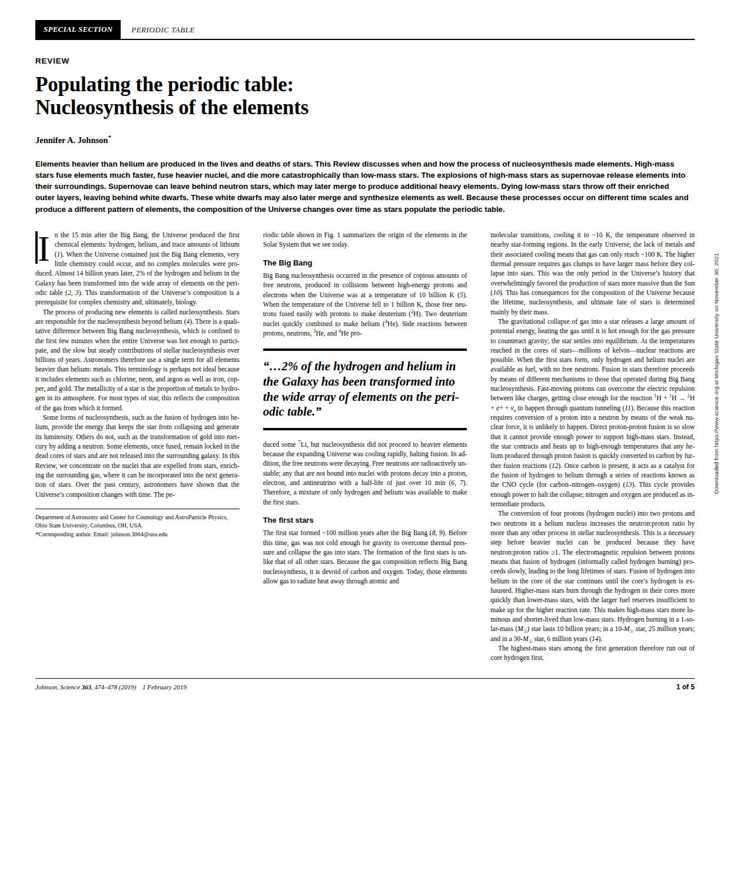SPECIAL SECTION
PERIODIC TABLE
REVIEW
Populating the periodic table:
Nucleosynthesis of the elements
Jennifer A. Johnson*
Elements heavier than helium are produced in the lives and deaths of stars. This Review discusses when and how the process of nucleosynthesis made elements. High-mass stars fuse elements much faster, fuse heavier nuclei, and die more catastrophically than low-mass stars. The explosions of high-mass stars as supernovae release elements into their surroundings. Supernovae can leave behind neutron stars, which may later merge to produce additional heavy elements. Dying low-mass stars throw off their enriched outer layers, leaving behind white dwarfs. These white dwarfs may also later merge and synthesize elements as well. Because these processes occur on different time scales and produce a different pattern of elements, the composition of the Universe changes over time as stars populate the periodic table.
I
n the 15 min after the Big Bang, the Universe produced the first chemical elements: hydrogen, helium, and trace amounts of lithium (1). When the Universe contained just the Big Bang elements, very little chemistry could occur, and no complex molecules were produced. Almost 14 billion years later, 2% of the hydrogen and helium in the Galaxy has been transformed into the wide array of elements on the periodic table (2, 3). This transformation of the Universe’s composition is a prerequisite for complex chemistry and, ultimately, biology.
The process of producing new elements is called nucleosynthesis. Stars are responsible for the nucleosynthesis beyond helium (4). There is a qualitative difference between Big Bang nucleosynthesis, which is confined to the first few minutes when the entire Universe was hot enough to participate, and the slow but steady contributions of stellar nucleosynthesis over billions of years. Astronomers therefore use a single term for all elements heavier than helium: metals. This terminology is perhaps not ideal because it includes elements such as chlorine, neon, and argon as well as iron, copper, and gold. The metallicity of a star is the proportion of metals to hydrogen in its atmosphere. For most types of star, this reflects the composition of the gas from which it formed.
Some forms of nucleosynthesis, such as the fusion of hydrogen into helium, provide the energy that keeps the star from collapsing and generate its luminosity. Others do not, such as the transformation of gold into mercury by adding a neutron. Some elements, once fused, remain locked in the dead cores of stars and are not released into the surrounding galaxy. In this Review, we concentrate on the nuclei that are expelled from stars, enriching the surrounding gas, where it can be incorporated into the next generation of stars. Over the past century, astronomers have shown that the Universe’s composition changes with time. The pe-
Department of Astronomy and Center for Cosmology and AstroParticle Physics, Ohio State University, Columbus, OH, USA.
*Corresponding author. Email: johnson.3064@osu.edu
riodic table shown in Fig. 1 summarizes the origin of the elements in the Solar System that we see today.
The Big Bang
Big Bang nucleosynthesis occurred in the presence of copious amounts of free neutrons, produced in collisions between high-energy protons and electrons when the Universe was at a temperature of 10 billion K (5). When the temperature of the Universe fell to 1 billion K, those free neutrons fused easily with protons to make deuterium (2H). Two deuterium nuclei quickly combined to make helium (4He). Side reactions between protons, neutrons, 3He, and 4He pro-
“…2% of the hydrogen and helium in the Galaxy has been transformed into the wide array of elements on the periodic table.”
duced some 7Li, but nucleosynthesis did not proceed to heavier elements because the expanding Universe was cooling rapidly, halting fusion. In addition, the free neutrons were decaying. Free neutrons are radioactively unstable; any that are not bound into nuclei with protons decay into a proton, electron, and antineutrino with a half-life of just over 10 min (6, 7). Therefore, a mixture of only hydrogen and helium was available to make the first stars.
The first stars
The first star formed ~100 million years after the Big Bang (8, 9). Before this time, gas was not cold enough for gravity to overcome thermal pressure and collapse the gas into stars. The formation of the first stars is unlike that of all other stars. Because the gas composition reflects Big Bang nucleosynthesis, it is devoid of carbon and oxygen. Today, those elements allow gas to radiate heat away through atomic and
molecular transitions, cooling it to ~10 K, the temperature observed in nearby star-forming regions. In the early Universe, the lack of metals and their associated cooling means that gas can only reach ~100 K. The higher thermal pressure requires gas clumps to have larger mass before they collapse into stars. This was the only period in the Universe’s history that overwhelmingly favored the production of stars more massive than the Sun (10). This has consequences for the composition of the Universe because the lifetime, nucleosynthesis, and ultimate fate of stars is determined mainly by their mass.
The gravitational collapse of gas into a star releases a large amount of potential energy, heating the gas until it is hot enough for the gas pressure to counteract gravity; the star settles into equilibrium. At the temperatures reached in the cores of stars—millions of kelvin—nuclear reactions are possible. When the first stars form, only hydrogen and helium nuclei are available as fuel, with no free neutrons. Fusion in stars therefore proceeds by means of different mechanisms to those that operated during Big Bang nucleosynthesis. Fast-moving protons can overcome the electric repulsion between like charges, getting close enough for the reaction 1H + 1H → 2H + e+ + ve to happen through quantum tunneling (11). Because this reaction requires conversion of a proton into a neutron by means of the weak nuclear force, it is unlikely to happen. Direct proton-proton fusion is so slow that it cannot provide enough power to support high-mass stars. Instead, the star contracts and heats up to high-enough temperatures that any helium produced through proton fusion is quickly converted to carbon by further fusion reactions (12). Once carbon is present, it acts as a catalyst for the fusion of hydrogen to helium through a series of reactions known as the CNO cycle (for carbon–nitrogen–oxygen) (13). This cycle provides enough power to halt the collapse; nitrogen and oxygen are produced as intermediate products.
The conversion of four protons (hydrogen nuclei) into two protons and two neutrons in a helium nucleus increases the neutron:proton ratio by more than any other process in stellar nucleosynthesis. This is a necessary step before heavier nuclei can be produced because they have neutron:proton ratios ≥1. The electromagnetic repulsion between protons means that fusion of hydrogen (informally called hydrogen burning) proceeds slowly, leading to the long lifetimes of stars. Fusion of hydrogen into helium in the core of the star continues until the core’s hydrogen is exhausted. Higher-mass stars burn through the hydrogen in their cores more quickly than lower-mass stars, with the larger fuel reserves insufficient to make up for the higher reaction rate. This makes high-mass stars more luminous and shorter-lived than low-mass stars. Hydrogen burning in a 1-solar-mass (M☉) star lasts 10 billion years; in a 10-M☉ star, 25 million years; and in a 30-M☉ star, 6 million years (14).
The highest-mass stars among the first generation therefore run out of core hydrogen first.
Johnson, Science 363, 474–478 (2019) 1 February 2019
1 of 5
Downloaded from https://www.science.org at Michigan State University on November 30, 2021